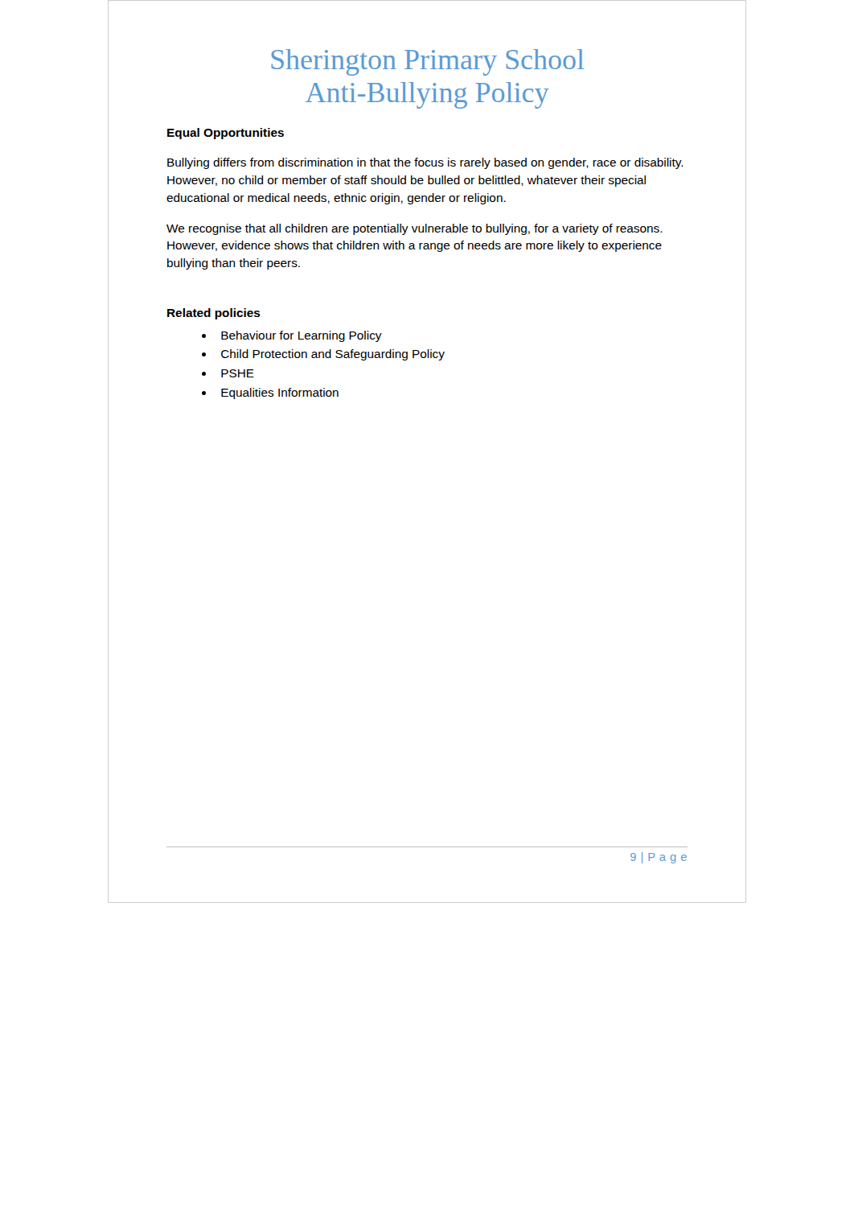Sherington Primary School Anti-Bullying Policy
Equal Opportunities
Bullying differs from discrimination in that the focus is rarely based on gender, race or disability. However, no child or member of staff should be bulled or belittled, whatever their special educational or medical needs, ethnic origin, gender or religion.
We recognise that all children are potentially vulnerable to bullying, for a variety of reasons. However, evidence shows that children with a range of needs are more likely to experience bullying than their peers.
Related policies
Behaviour for Learning Policy
Child Protection and Safeguarding Policy
PSHE
Equalities Information
9 | P a g e